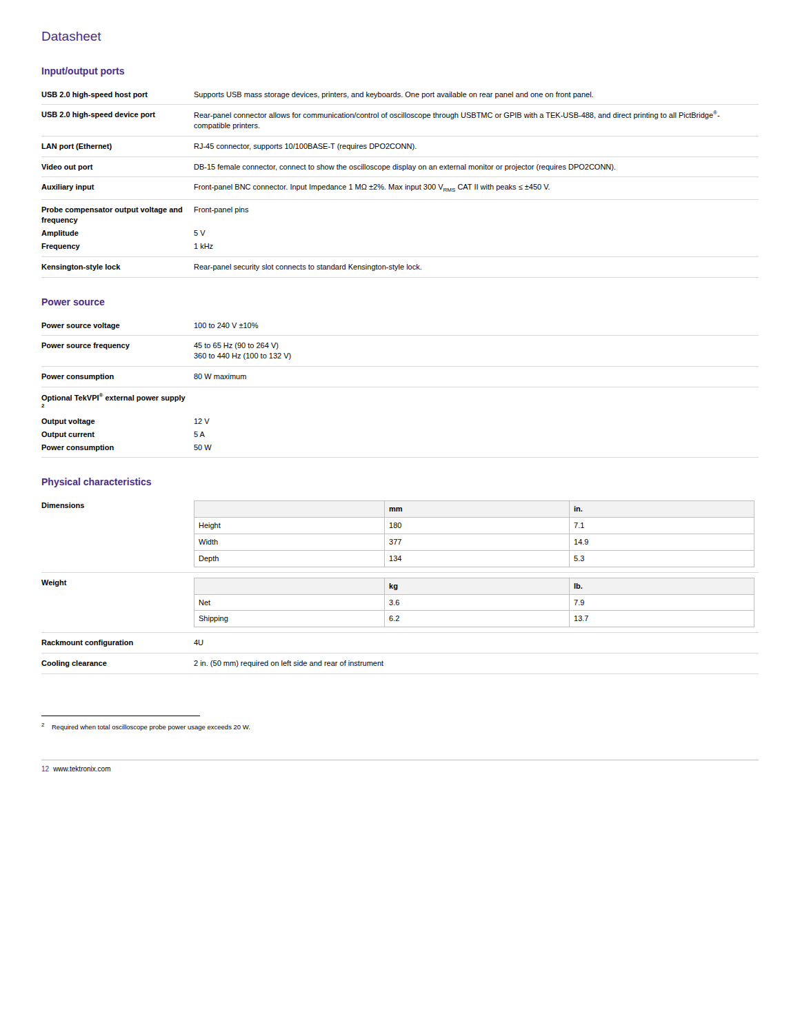Datasheet
Input/output ports
| USB 2.0 high-speed host port | Supports USB mass storage devices, printers, and keyboards. One port available on rear panel and one on front panel. |
| USB 2.0 high-speed device port | Rear-panel connector allows for communication/control of oscilloscope through USBTMC or GPIB with a TEK-USB-488, and direct printing to all PictBridge ® -compatible printers. |
| LAN port (Ethernet) | RJ-45 connector, supports 10/100BASE-T (requires DPO2CONN). |
| Video out port | DB-15 female connector, connect to show the oscilloscope display on an external monitor or projector (requires DPO2CONN). |
| Auxiliary input | Front-panel BNC connector. Input Impedance 1 MΩ ±2%. Max input 300 V RMS CAT II with peaks ≤ ±450 V. |
| Probe compensator output voltage and frequency | Front-panel pins |
| Amplitude | 5 V |
| Frequency | 1 kHz |
| Kensington-style lock | Rear-panel security slot connects to standard Kensington-style lock. |
Power source
| Power source voltage | 100 to 240 V ±10% |
| Power source frequency | 45 to 65 Hz (90 to 264 V) 360 to 440 Hz (100 to 132 V) |
| Power consumption | 80 W maximum |
| Optional TekVPI ® external power supply 2 | |
| Output voltage | 12 V |
| Output current | 5 A |
| Power consumption | 50 W |
Physical characteristics
| Dimensions | / / mm / in. / / --- / --- / --- / / Height / 180 / 7.1 / / Width / 377 / 14.9 / / Depth / 134 / 5.3 / |
| Weight | / / kg / lb. / / --- / --- / --- / / Net / 3.6 / 7.9 / / Shipping / 6.2 / 13.7 / |
| Rackmount configuration | 4U |
| Cooling clearance | 2 in. (50 mm) required on left side and rear of instrument |
2 Required when total oscilloscope probe power usage exceeds 20 W.
12www.tektronix.com